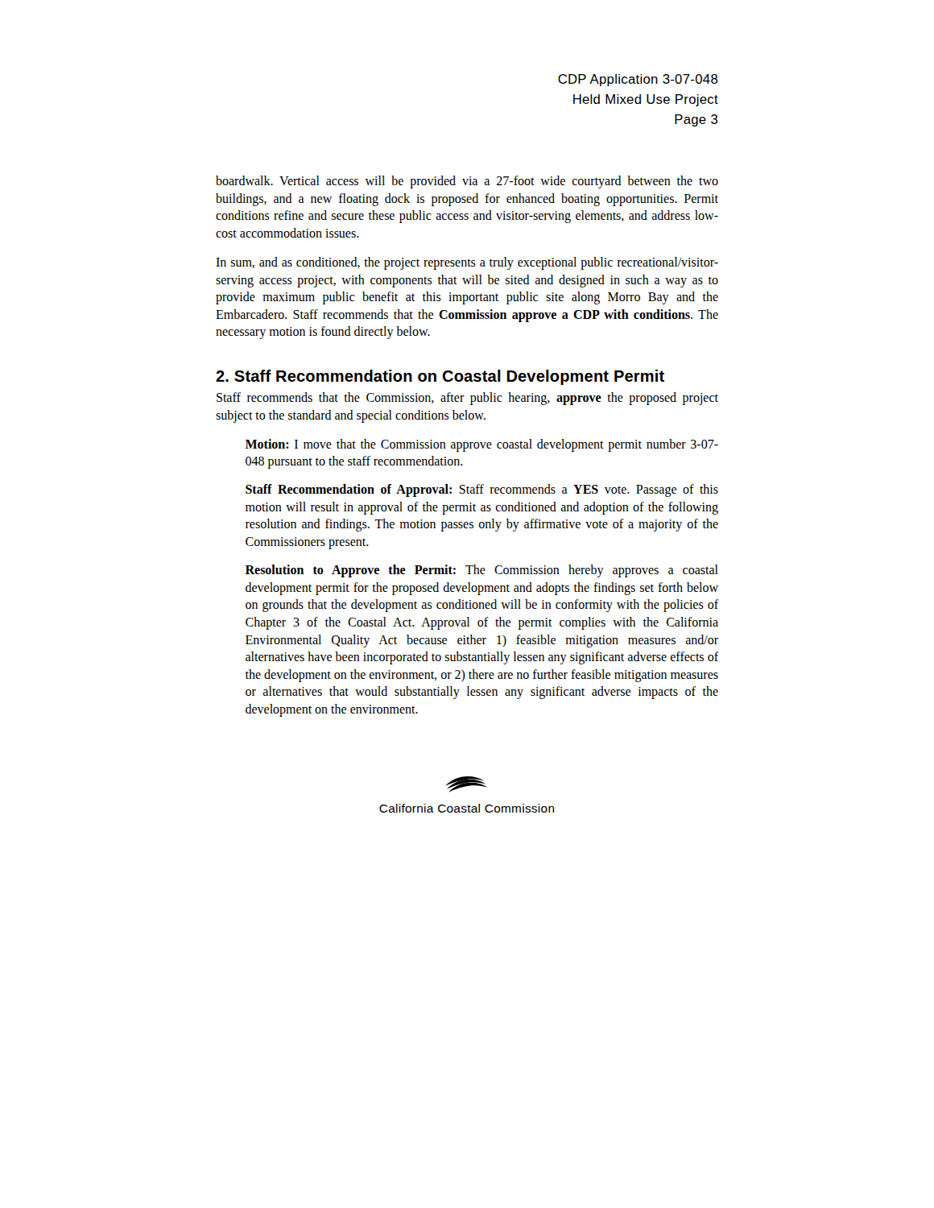CDP Application 3-07-048
Held Mixed Use Project
Page 3
boardwalk. Vertical access will be provided via a 27-foot wide courtyard between the two buildings, and a new floating dock is proposed for enhanced boating opportunities. Permit conditions refine and secure these public access and visitor-serving elements, and address low-cost accommodation issues.
In sum, and as conditioned, the project represents a truly exceptional public recreational/visitor-serving access project, with components that will be sited and designed in such a way as to provide maximum public benefit at this important public site along Morro Bay and the Embarcadero. Staff recommends that the Commission approve a CDP with conditions. The necessary motion is found directly below.
2. Staff Recommendation on Coastal Development Permit
Staff recommends that the Commission, after public hearing, approve the proposed project subject to the standard and special conditions below.
Motion: I move that the Commission approve coastal development permit number 3-07-048 pursuant to the staff recommendation.
Staff Recommendation of Approval: Staff recommends a YES vote. Passage of this motion will result in approval of the permit as conditioned and adoption of the following resolution and findings. The motion passes only by affirmative vote of a majority of the Commissioners present.
Resolution to Approve the Permit: The Commission hereby approves a coastal development permit for the proposed development and adopts the findings set forth below on grounds that the development as conditioned will be in conformity with the policies of Chapter 3 of the Coastal Act. Approval of the permit complies with the California Environmental Quality Act because either 1) feasible mitigation measures and/or alternatives have been incorporated to substantially lessen any significant adverse effects of the development on the environment, or 2) there are no further feasible mitigation measures or alternatives that would substantially lessen any significant adverse impacts of the development on the environment.
California Coastal Commission